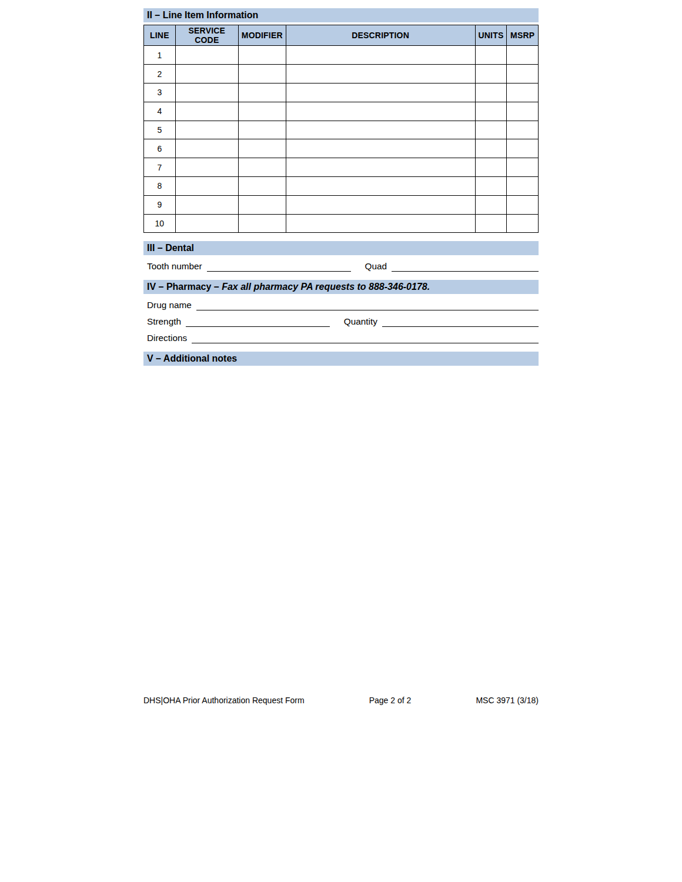II – Line Item Information
| LINE | SERVICE CODE | MODIFIER | DESCRIPTION | UNITS | MSRP |
| --- | --- | --- | --- | --- | --- |
| 1 | | | | | |
| 2 | | | | | |
| 3 | | | | | |
| 4 | | | | | |
| 5 | | | | | |
| 6 | | | | | |
| 7 | | | | | |
| 8 | | | | | |
| 9 | | | | | |
| 10 | | | | | |
III – Dental
Tooth number Quad
IV – Pharmacy – Fax all pharmacy PA requests to 888-346-0178.
Drug name
Strength Quantity
Directions
V – Additional notes
DHS|OHA Prior Authorization Request Form
Page 2 of 2
MSC 3971 (3/18)